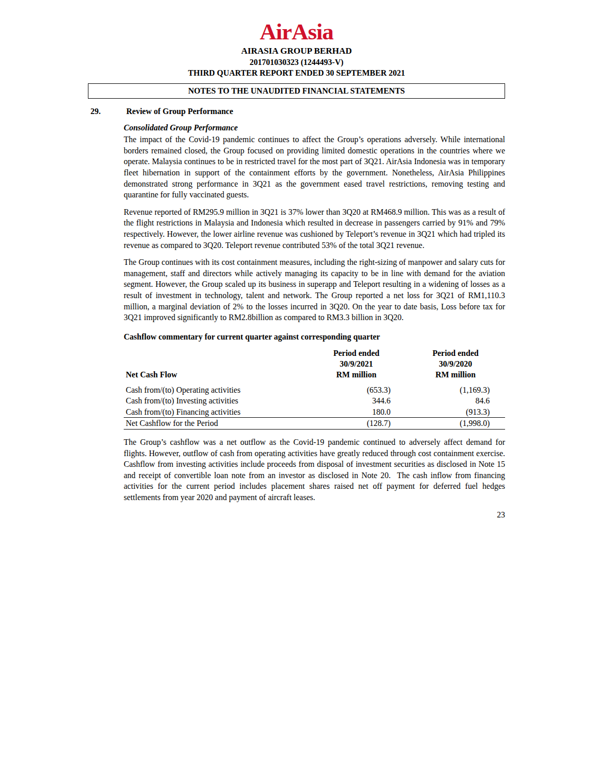AirAsia
AIRASIA GROUP BERHAD
201701030323 (1244493-V)
THIRD QUARTER REPORT ENDED 30 SEPTEMBER 2021
NOTES TO THE UNAUDITED FINANCIAL STATEMENTS
29.
Review of Group Performance
Consolidated Group Performance
The impact of the Covid-19 pandemic continues to affect the Group’s operations adversely. While international borders remained closed, the Group focused on providing limited domestic operations in the countries where we operate. Malaysia continues to be in restricted travel for the most part of 3Q21. AirAsia Indonesia was in temporary fleet hibernation in support of the containment efforts by the government. Nonetheless, AirAsia Philippines demonstrated strong performance in 3Q21 as the government eased travel restrictions, removing testing and quarantine for fully vaccinated guests.
Revenue reported of RM295.9 million in 3Q21 is 37% lower than 3Q20 at RM468.9 million. This was as a result of the flight restrictions in Malaysia and Indonesia which resulted in decrease in passengers carried by 91% and 79% respectively. However, the lower airline revenue was cushioned by Teleport’s revenue in 3Q21 which had tripled its revenue as compared to 3Q20. Teleport revenue contributed 53% of the total 3Q21 revenue.
The Group continues with its cost containment measures, including the right-sizing of manpower and salary cuts for management, staff and directors while actively managing its capacity to be in line with demand for the aviation segment. However, the Group scaled up its business in superapp and Teleport resulting in a widening of losses as a result of investment in technology, talent and network. The Group reported a net loss for 3Q21 of RM1,110.3 million, a marginal deviation of 2% to the losses incurred in 3Q20. On the year to date basis, Loss before tax for 3Q21 improved significantly to RM2.8billion as compared to RM3.3 billion in 3Q20.
Cashflow commentary for current quarter against corresponding quarter
| Net Cash Flow | Period ended 30/9/2021 RM million | Period ended 30/9/2020 RM million |
| --- | --- | --- |
| Cash from/(to) Operating activities | (653.3) | (1,169.3) |
| Cash from/(to) Investing activities | 344.6 | 84.6 |
| Cash from/(to) Financing activities | 180.0 | (913.3) |
| Net Cashflow for the Period | (128.7) | (1,998.0) |
The Group’s cashflow was a net outflow as the Covid-19 pandemic continued to adversely affect demand for flights. However, outflow of cash from operating activities have greatly reduced through cost containment exercise. Cashflow from investing activities include proceeds from disposal of investment securities as disclosed in Note 15 and receipt of convertible loan note from an investor as disclosed in Note 20. The cash inflow from financing activities for the current period includes placement shares raised net off payment for deferred fuel hedges settlements from year 2020 and payment of aircraft leases.
23